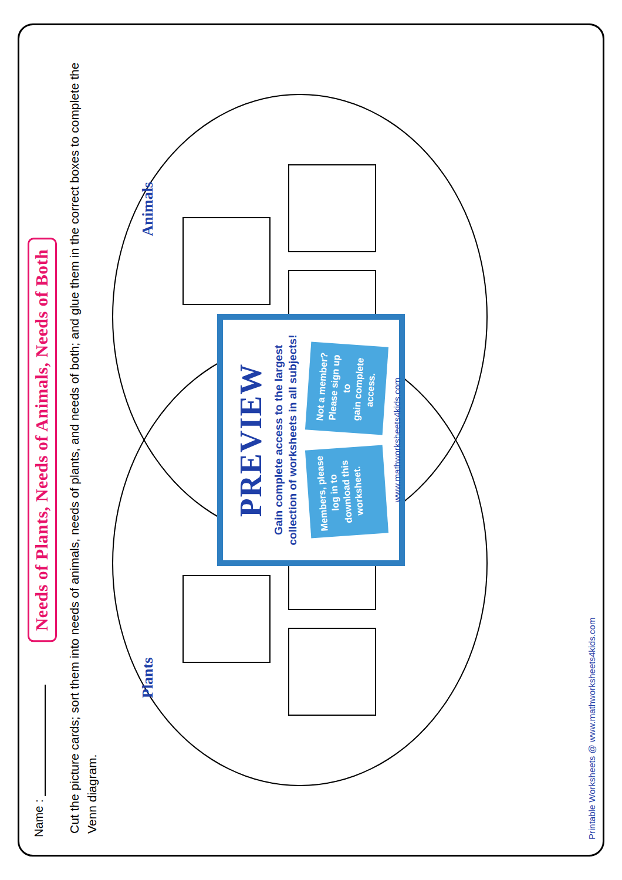Name :
Needs of Plants, Needs of Animals, Needs of Both
Cut the picture cards; sort them into needs of animals, needs of plants, and needs of both; and glue them in the correct boxes to complete the Venn diagram.
Plants Animals
Printable Worksheets @ www.mathworksheets4kids.com
PREVIEW
Gain complete access to the largest
collection of worksheets in all subjects!
Members, please
log in to
download this
worksheet.
Not a member?
Please sign up to
gain complete
access.
www.mathworksheets4kids.com